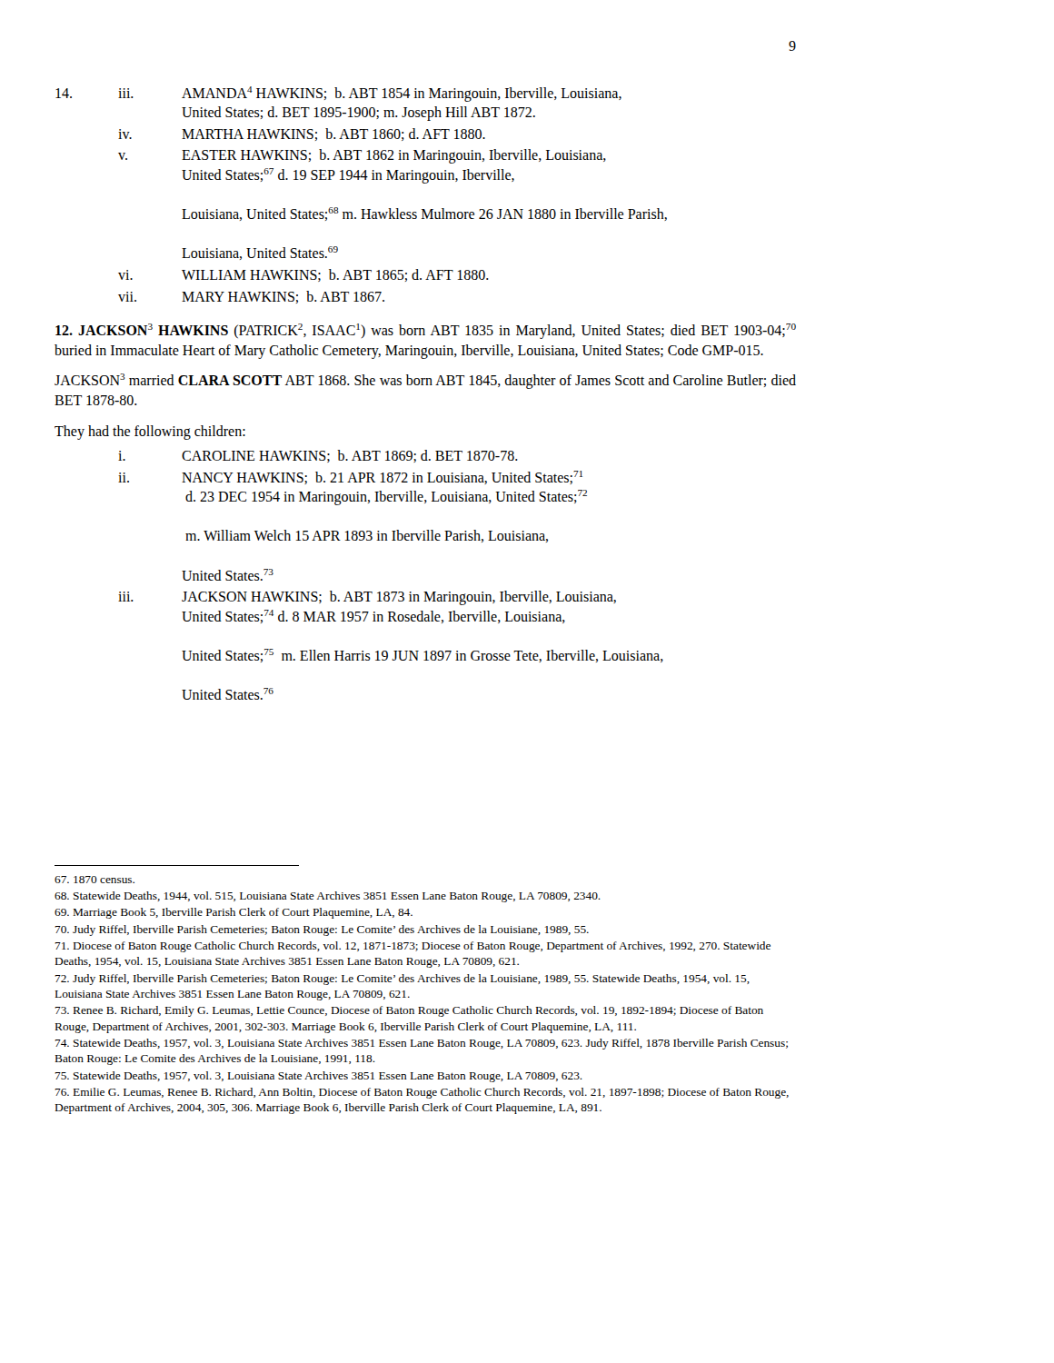9
| 14. | iii. | AMANDA 4 HAWKINS; b. ABT 1854 in Maringouin, Iberville, Louisiana, United States; d. BET 1895-1900; m. Joseph Hill ABT 1872. |
| | iv. | MARTHA HAWKINS; b. ABT 1860; d. AFT 1880. |
| | v. | EASTER HAWKINS; b. ABT 1862 in Maringouin, Iberville, Louisiana, United States; 67 d. 19 SEP 1944 in Maringouin, Iberville, Louisiana, United States; 68 m. Hawkless Mulmore 26 JAN 1880 in Iberville Parish, Louisiana, United States. 69 |
| | vi. | WILLIAM HAWKINS; b. ABT 1865; d. AFT 1880. |
| | vii. | MARY HAWKINS; b. ABT 1867. |
12. JACKSON3 HAWKINS (PATRICK2, ISAAC1) was born ABT 1835 in Maryland, United States; died BET 1903-04;70 buried in Immaculate Heart of Mary Catholic Cemetery, Maringouin, Iberville, Louisiana, United States; Code GMP-015.
JACKSON3 married CLARA SCOTT ABT 1868. She was born ABT 1845, daughter of James Scott and Caroline Butler; died BET 1878-80.
They had the following children:
| | i. | CAROLINE HAWKINS; b. ABT 1869; d. BET 1870-78. |
| | ii. | NANCY HAWKINS; b. 21 APR 1872 in Louisiana, United States; 71 d. 23 DEC 1954 in Maringouin, Iberville, Louisiana, United States; 72 m. William Welch 15 APR 1893 in Iberville Parish, Louisiana, United States. 73 |
| | iii. | JACKSON HAWKINS; b. ABT 1873 in Maringouin, Iberville, Louisiana, United States; 74 d. 8 MAR 1957 in Rosedale, Iberville, Louisiana, United States; 75 m. Ellen Harris 19 JUN 1897 in Grosse Tete, Iberville, Louisiana, United States. 76 |
67. 1870 census.
68. Statewide Deaths, 1944, vol. 515, Louisiana State Archives 3851 Essen Lane Baton Rouge, LA 70809, 2340.
69. Marriage Book 5, Iberville Parish Clerk of Court Plaquemine, LA, 84.
70. Judy Riffel, Iberville Parish Cemeteries; Baton Rouge: Le Comite’ des Archives de la Louisiane, 1989, 55.
71. Diocese of Baton Rouge Catholic Church Records, vol. 12, 1871-1873; Diocese of Baton Rouge, Department of Archives, 1992, 270. Statewide Deaths, 1954, vol. 15, Louisiana State Archives 3851 Essen Lane Baton Rouge, LA 70809, 621.
72. Judy Riffel, Iberville Parish Cemeteries; Baton Rouge: Le Comite’ des Archives de la Louisiane, 1989, 55. Statewide Deaths, 1954, vol. 15, Louisiana State Archives 3851 Essen Lane Baton Rouge, LA 70809, 621.
73. Renee B. Richard, Emily G. Leumas, Lettie Counce, Diocese of Baton Rouge Catholic Church Records, vol. 19, 1892-1894; Diocese of Baton Rouge, Department of Archives, 2001, 302-303. Marriage Book 6, Iberville Parish Clerk of Court Plaquemine, LA, 111.
74. Statewide Deaths, 1957, vol. 3, Louisiana State Archives 3851 Essen Lane Baton Rouge, LA 70809, 623. Judy Riffel, 1878 Iberville Parish Census; Baton Rouge: Le Comite des Archives de la Louisiane, 1991, 118.
75. Statewide Deaths, 1957, vol. 3, Louisiana State Archives 3851 Essen Lane Baton Rouge, LA 70809, 623.
76. Emilie G. Leumas, Renee B. Richard, Ann Boltin, Diocese of Baton Rouge Catholic Church Records, vol. 21, 1897-1898; Diocese of Baton Rouge, Department of Archives, 2004, 305, 306. Marriage Book 6, Iberville Parish Clerk of Court Plaquemine, LA, 891.